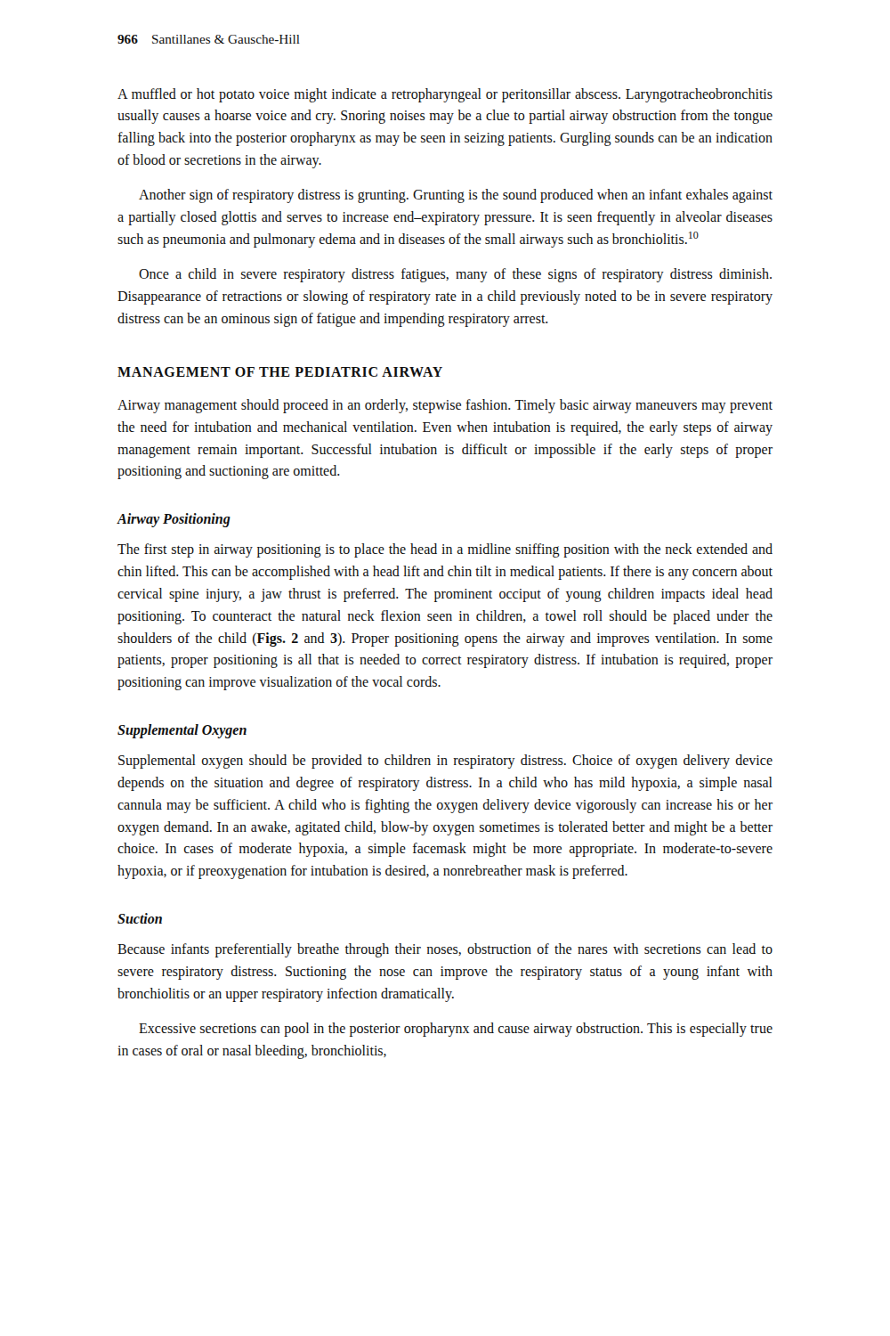966 Santillanes & Gausche-Hill
A muffled or hot potato voice might indicate a retropharyngeal or peritonsillar abscess. Laryngotracheobronchitis usually causes a hoarse voice and cry. Snoring noises may be a clue to partial airway obstruction from the tongue falling back into the posterior oropharynx as may be seen in seizing patients. Gurgling sounds can be an indication of blood or secretions in the airway.
Another sign of respiratory distress is grunting. Grunting is the sound produced when an infant exhales against a partially closed glottis and serves to increase end–expiratory pressure. It is seen frequently in alveolar diseases such as pneumonia and pulmonary edema and in diseases of the small airways such as bronchiolitis.10
Once a child in severe respiratory distress fatigues, many of these signs of respiratory distress diminish. Disappearance of retractions or slowing of respiratory rate in a child previously noted to be in severe respiratory distress can be an ominous sign of fatigue and impending respiratory arrest.
Management of the Pediatric Airway
Airway management should proceed in an orderly, stepwise fashion. Timely basic airway maneuvers may prevent the need for intubation and mechanical ventilation. Even when intubation is required, the early steps of airway management remain important. Successful intubation is difficult or impossible if the early steps of proper positioning and suctioning are omitted.
Airway Positioning
The first step in airway positioning is to place the head in a midline sniffing position with the neck extended and chin lifted. This can be accomplished with a head lift and chin tilt in medical patients. If there is any concern about cervical spine injury, a jaw thrust is preferred. The prominent occiput of young children impacts ideal head positioning. To counteract the natural neck flexion seen in children, a towel roll should be placed under the shoulders of the child (Figs. 2 and 3). Proper positioning opens the airway and improves ventilation. In some patients, proper positioning is all that is needed to correct respiratory distress. If intubation is required, proper positioning can improve visualization of the vocal cords.
Supplemental Oxygen
Supplemental oxygen should be provided to children in respiratory distress. Choice of oxygen delivery device depends on the situation and degree of respiratory distress. In a child who has mild hypoxia, a simple nasal cannula may be sufficient. A child who is fighting the oxygen delivery device vigorously can increase his or her oxygen demand. In an awake, agitated child, blow-by oxygen sometimes is tolerated better and might be a better choice. In cases of moderate hypoxia, a simple facemask might be more appropriate. In moderate-to-severe hypoxia, or if preoxygenation for intubation is desired, a nonrebreather mask is preferred.
Suction
Because infants preferentially breathe through their noses, obstruction of the nares with secretions can lead to severe respiratory distress. Suctioning the nose can improve the respiratory status of a young infant with bronchiolitis or an upper respiratory infection dramatically.
Excessive secretions can pool in the posterior oropharynx and cause airway obstruction. This is especially true in cases of oral or nasal bleeding, bronchiolitis,